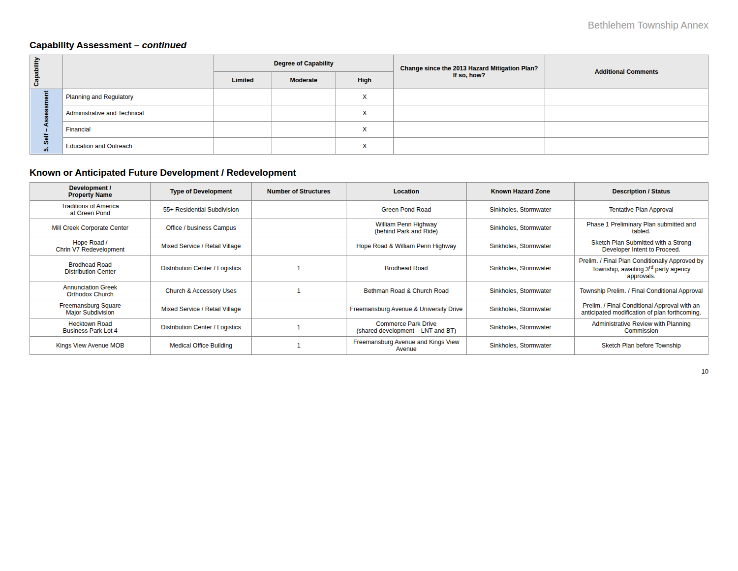Bethlehem Township Annex
Capability Assessment – continued
| Capability | | Degree of Capability | Change since the 2013 Hazard Mitigation Plan? If so, how? | Additional Comments |
| --- | --- | --- | --- | --- |
| Limited | Moderate | High |
| 5. Self – Assessment | Planning and Regulatory | | | X | | |
| Administrative and Technical | | | X | | |
| Financial | | | X | | |
| Education and Outreach | | | X | | |
Known or Anticipated Future Development / Redevelopment
| Development / Property Name | Type of Development | Number of Structures | Location | Known Hazard Zone | Description / Status |
| --- | --- | --- | --- | --- | --- |
| Traditions of America at Green Pond | 55+ Residential Subdivision | | Green Pond Road | Sinkholes, Stormwater | Tentative Plan Approval |
| Mill Creek Corporate Center | Office / business Campus | | William Penn Highway (behind Park and Ride) | Sinkholes, Stormwater | Phase 1 Preliminary Plan submitted and tabled. |
| Hope Road / Chrin V7 Redevelopment | Mixed Service / Retail Village | | Hope Road & William Penn Highway | Sinkholes, Stormwater | Sketch Plan Submitted with a Strong Developer Intent to Proceed. |
| Brodhead Road Distribution Center | Distribution Center / Logistics | 1 | Brodhead Road | Sinkholes, Stormwater | Prelim. / Final Plan Conditionally Approved by Township, awaiting 3 rd party agency approvals. |
| Annunciation Greek Orthodox Church | Church & Accessory Uses | 1 | Bethman Road & Church Road | Sinkholes, Stormwater | Township Prelim. / Final Conditional Approval |
| Freemansburg Square Major Subdivision | Mixed Service / Retail Village | | Freemansburg Avenue & University Drive | Sinkholes, Stormwater | Prelim. / Final Conditional Approval with an anticipated modification of plan forthcoming. |
| Hecktown Road Business Park Lot 4 | Distribution Center / Logistics | 1 | Commerce Park Drive (shared development – LNT and BT) | Sinkholes, Stormwater | Administrative Review with Planning Commission |
| Kings View Avenue MOB | Medical Office Building | 1 | Freemansburg Avenue and Kings View Avenue | Sinkholes, Stormwater | Sketch Plan before Township |
10